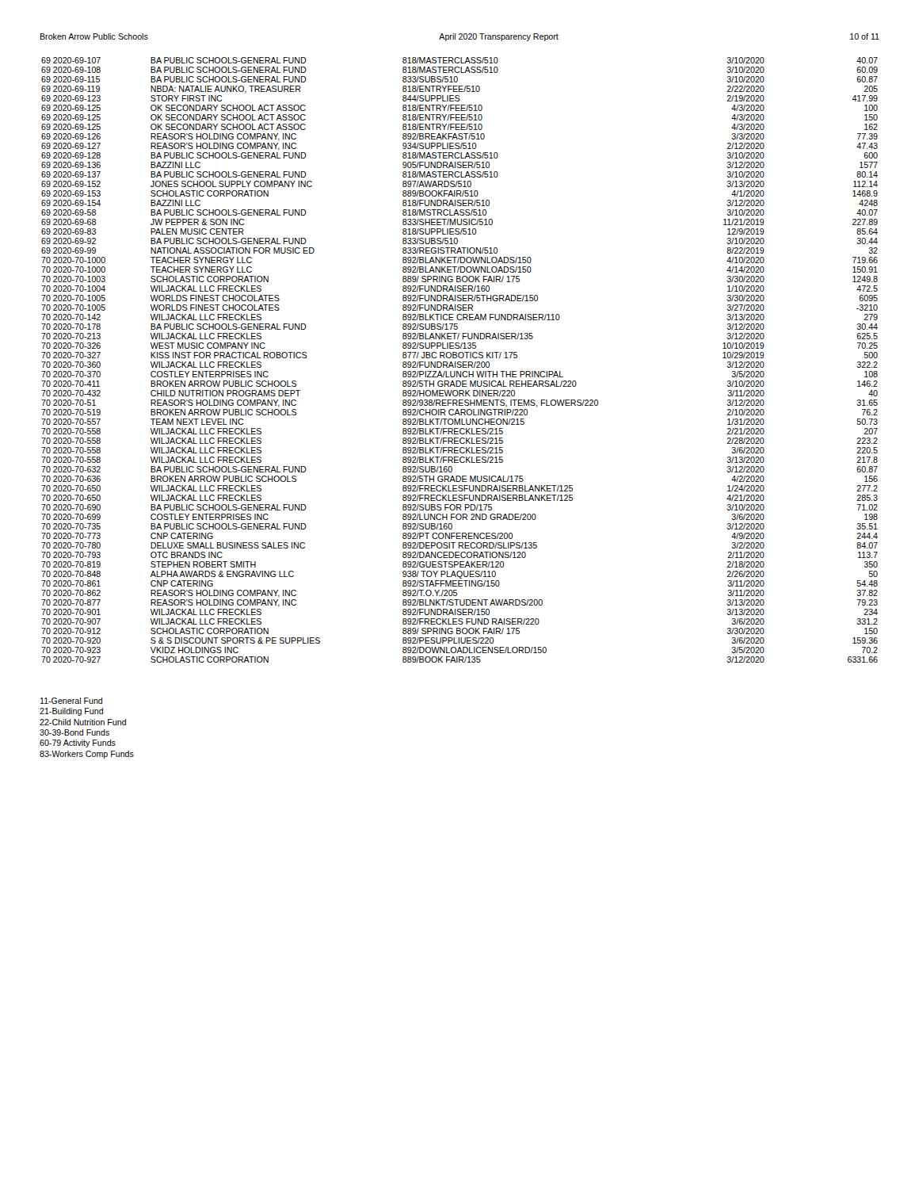Broken Arrow Public Schools
April 2020 Transparency Report
10 of 11
| 69 2020-69-107 | BA PUBLIC SCHOOLS-GENERAL FUND | 818/MASTERCLASS/510 | 3/10/2020 | 40.07 |
| 69 2020-69-108 | BA PUBLIC SCHOOLS-GENERAL FUND | 818/MASTERCLASS/510 | 3/10/2020 | 60.09 |
| 69 2020-69-115 | BA PUBLIC SCHOOLS-GENERAL FUND | 833/SUBS/510 | 3/10/2020 | 60.87 |
| 69 2020-69-119 | NBDA: NATALIE AUNKO, TREASURER | 818/ENTRYFEE/510 | 2/22/2020 | 205 |
| 69 2020-69-123 | STORY FIRST INC | 844/SUPPLIES | 2/19/2020 | 417.99 |
| 69 2020-69-125 | OK SECONDARY SCHOOL ACT ASSOC | 818/ENTRY/FEE/510 | 4/3/2020 | 100 |
| 69 2020-69-125 | OK SECONDARY SCHOOL ACT ASSOC | 818/ENTRY/FEE/510 | 4/3/2020 | 150 |
| 69 2020-69-125 | OK SECONDARY SCHOOL ACT ASSOC | 818/ENTRY/FEE/510 | 4/3/2020 | 162 |
| 69 2020-69-126 | REASOR'S HOLDING COMPANY, INC | 892/BREAKFAST/510 | 3/3/2020 | 77.39 |
| 69 2020-69-127 | REASOR'S HOLDING COMPANY, INC | 934/SUPPLIES/510 | 2/12/2020 | 47.43 |
| 69 2020-69-128 | BA PUBLIC SCHOOLS-GENERAL FUND | 818/MASTERCLASS/510 | 3/10/2020 | 600 |
| 69 2020-69-136 | BAZZINI LLC | 905/FUNDRAISER/510 | 3/12/2020 | 1577 |
| 69 2020-69-137 | BA PUBLIC SCHOOLS-GENERAL FUND | 818/MASTERCLASS/510 | 3/10/2020 | 80.14 |
| 69 2020-69-152 | JONES SCHOOL SUPPLY COMPANY INC | 897/AWARDS/510 | 3/13/2020 | 112.14 |
| 69 2020-69-153 | SCHOLASTIC CORPORATION | 889/BOOKFAIR/510 | 4/1/2020 | 1468.9 |
| 69 2020-69-154 | BAZZINI LLC | 818/FUNDRAISER/510 | 3/12/2020 | 4248 |
| 69 2020-69-58 | BA PUBLIC SCHOOLS-GENERAL FUND | 818/MSTRCLASS/510 | 3/10/2020 | 40.07 |
| 69 2020-69-68 | JW PEPPER & SON INC | 833/SHEET/MUSIC/510 | 11/21/2019 | 227.89 |
| 69 2020-69-83 | PALEN MUSIC CENTER | 818/SUPPLIES/510 | 12/9/2019 | 85.64 |
| 69 2020-69-92 | BA PUBLIC SCHOOLS-GENERAL FUND | 833/SUBS/510 | 3/10/2020 | 30.44 |
| 69 2020-69-99 | NATIONAL ASSOCIATION FOR MUSIC ED | 833/REGISTRATION/510 | 8/22/2019 | 32 |
| 70 2020-70-1000 | TEACHER SYNERGY LLC | 892/BLANKET/DOWNLOADS/150 | 4/10/2020 | 719.66 |
| 70 2020-70-1000 | TEACHER SYNERGY LLC | 892/BLANKET/DOWNLOADS/150 | 4/14/2020 | 150.91 |
| 70 2020-70-1003 | SCHOLASTIC CORPORATION | 889/ SPRING BOOK FAIR/ 175 | 3/30/2020 | 1249.8 |
| 70 2020-70-1004 | WILJACKAL LLC FRECKLES | 892/FUNDRAISER/160 | 1/10/2020 | 472.5 |
| 70 2020-70-1005 | WORLDS FINEST CHOCOLATES | 892/FUNDRAISER/5THGRADE/150 | 3/30/2020 | 6095 |
| 70 2020-70-1005 | WORLDS FINEST CHOCOLATES | 892/FUNDRAISER | 3/27/2020 | -3210 |
| 70 2020-70-142 | WILJACKAL LLC FRECKLES | 892/BLKTICE CREAM FUNDRAISER/110 | 3/13/2020 | 279 |
| 70 2020-70-178 | BA PUBLIC SCHOOLS-GENERAL FUND | 892/SUBS/175 | 3/12/2020 | 30.44 |
| 70 2020-70-213 | WILJACKAL LLC FRECKLES | 892/BLANKET/ FUNDRAISER/135 | 3/12/2020 | 625.5 |
| 70 2020-70-326 | WEST MUSIC COMPANY INC | 892/SUPPLIES/135 | 10/10/2019 | 70.25 |
| 70 2020-70-327 | KISS INST FOR PRACTICAL ROBOTICS | 877/ JBC ROBOTICS KIT/ 175 | 10/29/2019 | 500 |
| 70 2020-70-360 | WILJACKAL LLC FRECKLES | 892/FUNDRAISER/200 | 3/12/2020 | 322.2 |
| 70 2020-70-370 | COSTLEY ENTERPRISES INC | 892/PIZZA/LUNCH WITH THE PRINCIPAL | 3/5/2020 | 108 |
| 70 2020-70-411 | BROKEN ARROW PUBLIC SCHOOLS | 892/5TH GRADE MUSICAL REHEARSAL/220 | 3/10/2020 | 146.2 |
| 70 2020-70-432 | CHILD NUTRITION PROGRAMS DEPT | 892/HOMEWORK DINER/220 | 3/11/2020 | 40 |
| 70 2020-70-51 | REASOR'S HOLDING COMPANY, INC | 892/938/REFRESHMENTS, ITEMS, FLOWERS/220 | 3/12/2020 | 31.65 |
| 70 2020-70-519 | BROKEN ARROW PUBLIC SCHOOLS | 892/CHOIR CAROLINGTRIP/220 | 2/10/2020 | 76.2 |
| 70 2020-70-557 | TEAM NEXT LEVEL INC | 892/BLKT/TOMLUNCHEON/215 | 1/31/2020 | 50.73 |
| 70 2020-70-558 | WILJACKAL LLC FRECKLES | 892/BLKT/FRECKLES/215 | 2/21/2020 | 207 |
| 70 2020-70-558 | WILJACKAL LLC FRECKLES | 892/BLKT/FRECKLES/215 | 2/28/2020 | 223.2 |
| 70 2020-70-558 | WILJACKAL LLC FRECKLES | 892/BLKT/FRECKLES/215 | 3/6/2020 | 220.5 |
| 70 2020-70-558 | WILJACKAL LLC FRECKLES | 892/BLKT/FRECKLES/215 | 3/13/2020 | 217.8 |
| 70 2020-70-632 | BA PUBLIC SCHOOLS-GENERAL FUND | 892/SUB/160 | 3/12/2020 | 60.87 |
| 70 2020-70-636 | BROKEN ARROW PUBLIC SCHOOLS | 892/5TH GRADE MUSICAL/175 | 4/2/2020 | 156 |
| 70 2020-70-650 | WILJACKAL LLC FRECKLES | 892/FRECKLESFUNDRAISERBLANKET/125 | 1/24/2020 | 277.2 |
| 70 2020-70-650 | WILJACKAL LLC FRECKLES | 892/FRECKLESFUNDRAISERBLANKET/125 | 4/21/2020 | 285.3 |
| 70 2020-70-690 | BA PUBLIC SCHOOLS-GENERAL FUND | 892/SUBS FOR PD/175 | 3/10/2020 | 71.02 |
| 70 2020-70-699 | COSTLEY ENTERPRISES INC | 892/LUNCH FOR 2ND GRADE/200 | 3/6/2020 | 198 |
| 70 2020-70-735 | BA PUBLIC SCHOOLS-GENERAL FUND | 892/SUB/160 | 3/12/2020 | 35.51 |
| 70 2020-70-773 | CNP CATERING | 892/PT CONFERENCES/200 | 4/9/2020 | 244.4 |
| 70 2020-70-780 | DELUXE SMALL BUSINESS SALES INC | 892/DEPOSIT RECORD/SLIPS/135 | 3/2/2020 | 84.07 |
| 70 2020-70-793 | OTC BRANDS INC | 892/DANCEDECORATIONS/120 | 2/11/2020 | 113.7 |
| 70 2020-70-819 | STEPHEN ROBERT SMITH | 892/GUESTSPEAKER/120 | 2/18/2020 | 350 |
| 70 2020-70-848 | ALPHA AWARDS & ENGRAVING LLC | 938/ TOY PLAQUES/110 | 2/26/2020 | 50 |
| 70 2020-70-861 | CNP CATERING | 892/STAFFMEETING/150 | 3/11/2020 | 54.48 |
| 70 2020-70-862 | REASOR'S HOLDING COMPANY, INC | 892/T.O.Y./205 | 3/11/2020 | 37.82 |
| 70 2020-70-877 | REASOR'S HOLDING COMPANY, INC | 892/BLNKT/STUDENT AWARDS/200 | 3/13/2020 | 79.23 |
| 70 2020-70-901 | WILJACKAL LLC FRECKLES | 892/FUNDRAISER/150 | 3/13/2020 | 234 |
| 70 2020-70-907 | WILJACKAL LLC FRECKLES | 892/FRECKLES FUND RAISER/220 | 3/6/2020 | 331.2 |
| 70 2020-70-912 | SCHOLASTIC CORPORATION | 889/ SPRING BOOK FAIR/ 175 | 3/30/2020 | 150 |
| 70 2020-70-920 | S & S DISCOUNT SPORTS & PE SUPPLIES | 892/PESUPPLIUES/220 | 3/6/2020 | 159.36 |
| 70 2020-70-923 | VKIDZ HOLDINGS INC | 892/DOWNLOADLICENSE/LORD/150 | 3/5/2020 | 70.2 |
| 70 2020-70-927 | SCHOLASTIC CORPORATION | 889/BOOK FAIR/135 | 3/12/2020 | 6331.66 |
11-General Fund
21-Building Fund
22-Child Nutrition Fund
30-39-Bond Funds
60-79 Activity Funds
83-Workers Comp Funds